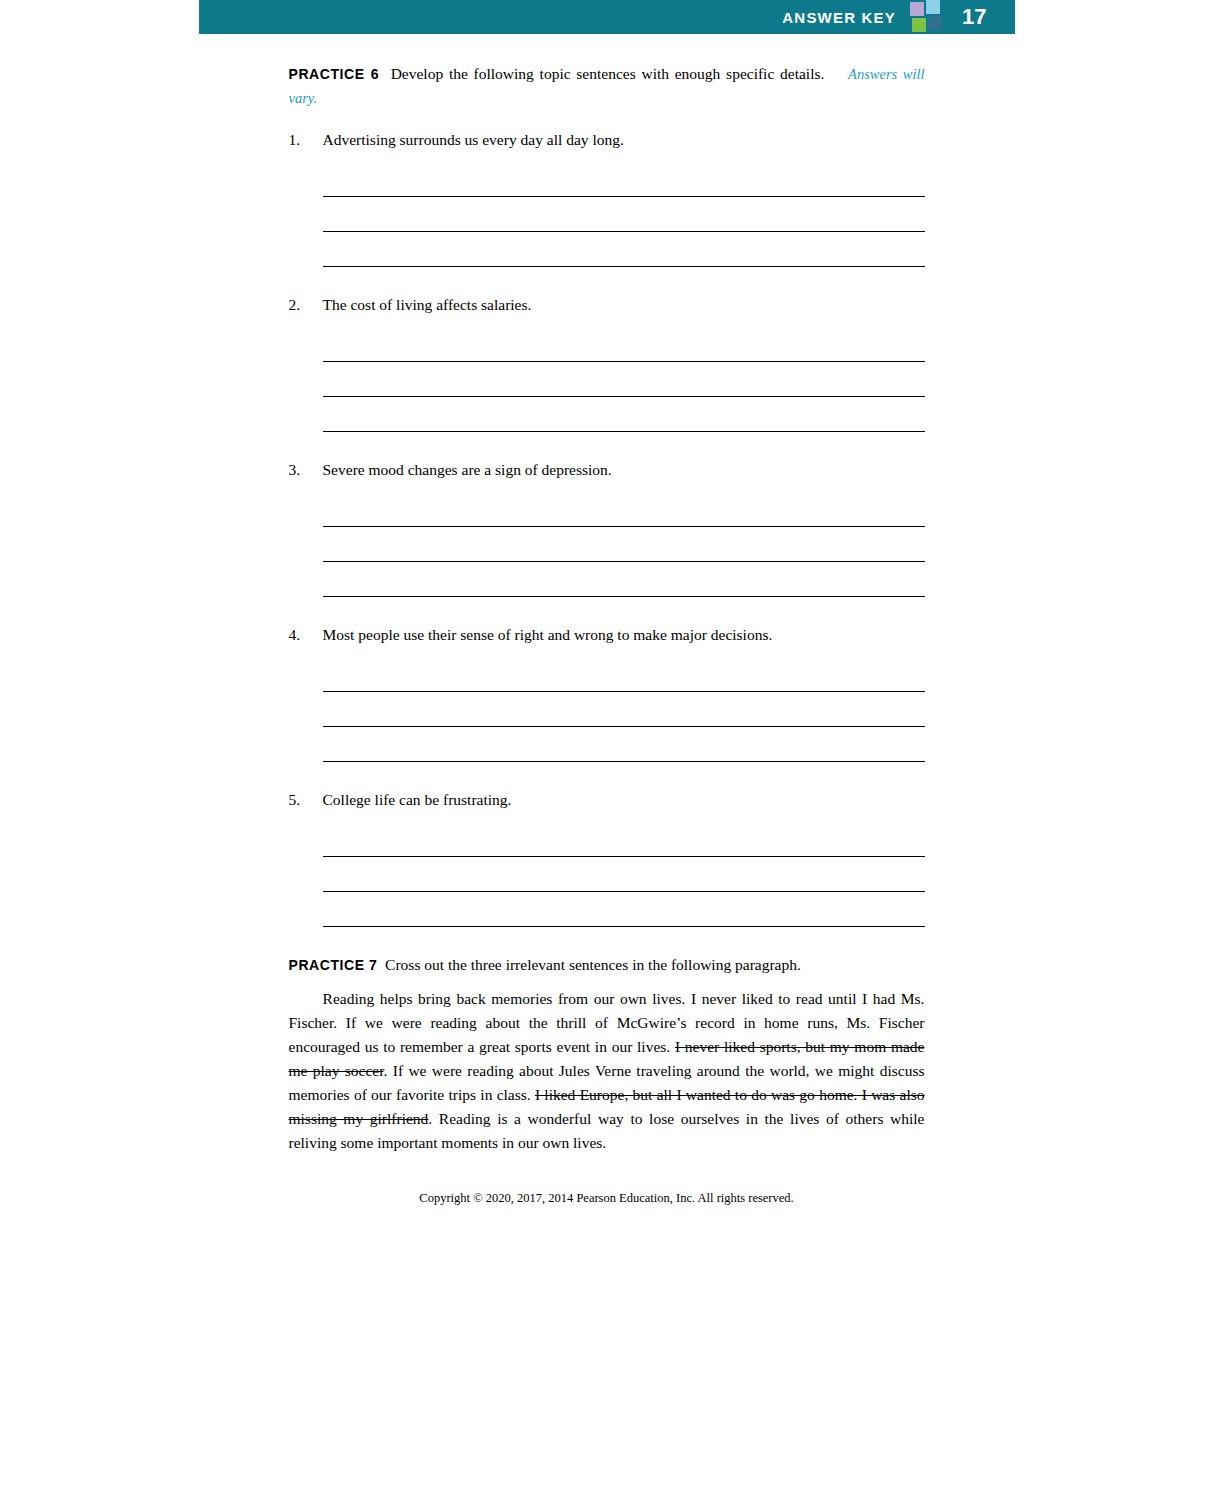ANSWER KEY 17
PRACTICE 6 Develop the following topic sentences with enough specific details. Answers will vary.
Advertising surrounds us every day all day long.
The cost of living affects salaries.
Severe mood changes are a sign of depression.
Most people use their sense of right and wrong to make major decisions.
College life can be frustrating.
PRACTICE 7 Cross out the three irrelevant sentences in the following paragraph.
Reading helps bring back memories from our own lives. I never liked to read until I had Ms. Fischer. If we were reading about the thrill of McGwire’s record in home runs, Ms. Fischer encouraged us to remember a great sports event in our lives. I never liked sports, but my mom made me play soccer. If we were reading about Jules Verne traveling around the world, we might discuss memories of our favorite trips in class. I liked Europe, but all I wanted to do was go home. I was also missing my girlfriend. Reading is a wonderful way to lose ourselves in the lives of others while reliving some important moments in our own lives.
Copyright © 2020, 2017, 2014 Pearson Education, Inc. All rights reserved.